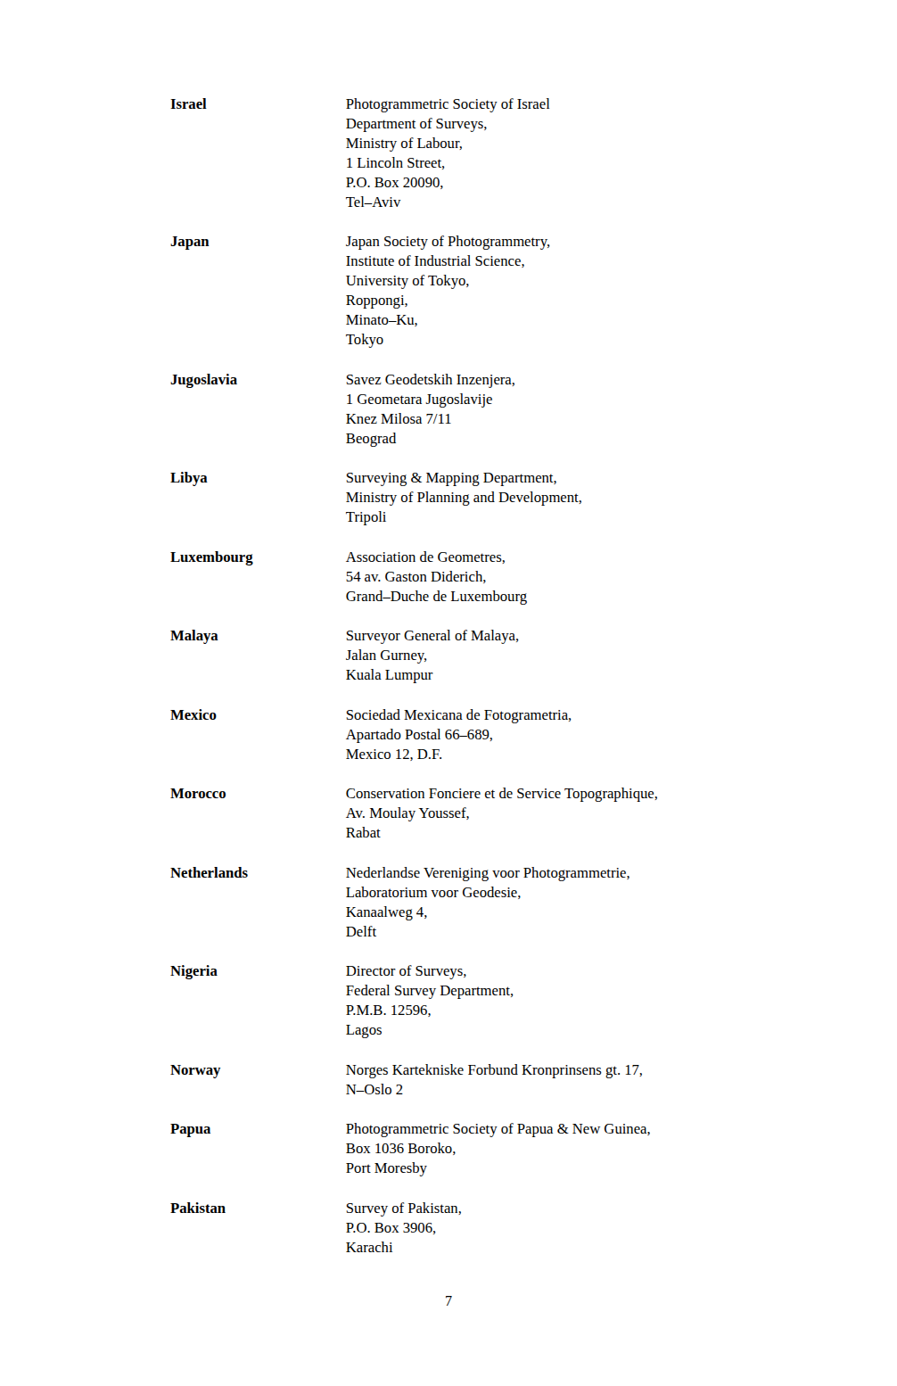| Israel | Photogrammetric Society of Israel Department of Surveys, Ministry of Labour, 1 Lincoln Street, P.O. Box 20090, Tel–Aviv |
| Japan | Japan Society of Photogrammetry, Institute of Industrial Science, University of Tokyo, Roppongi, Minato–Ku, Tokyo |
| Jugoslavia | Savez Geodetskih Inzenjera, 1 Geometara Jugoslavije Knez Milosa 7/11 Beograd |
| Libya | Surveying & Mapping Department, Ministry of Planning and Development, Tripoli |
| Luxembourg | Association de Geometres, 54 av. Gaston Diderich, Grand–Duche de Luxembourg |
| Malaya | Surveyor General of Malaya, Jalan Gurney, Kuala Lumpur |
| Mexico | Sociedad Mexicana de Fotogrametria, Apartado Postal 66–689, Mexico 12, D.F. |
| Morocco | Conservation Fonciere et de Service Topographique, Av. Moulay Youssef, Rabat |
| Netherlands | Nederlandse Vereniging voor Photogrammetrie, Laboratorium voor Geodesie, Kanaalweg 4, Delft |
| Nigeria | Director of Surveys, Federal Survey Department, P.M.B. 12596, Lagos |
| Norway | Norges Kartekniske Forbund Kronprinsens gt. 17, N–Oslo 2 |
| Papua | Photogrammetric Society of Papua & New Guinea, Box 1036 Boroko, Port Moresby |
| Pakistan | Survey of Pakistan, P.O. Box 3906, Karachi |
7